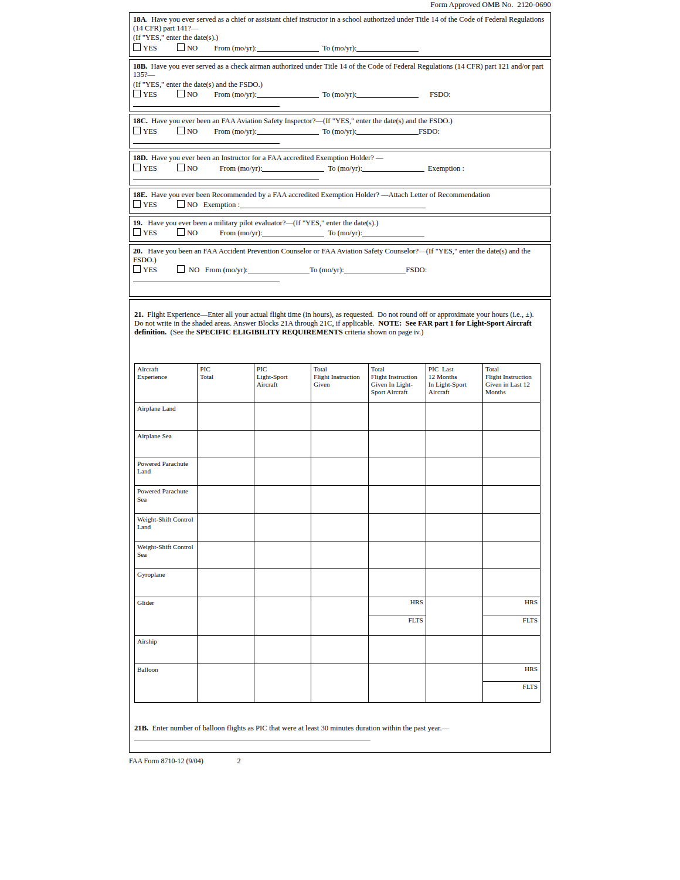Form Approved OMB No. 2120-0690
18A. Have you ever served as a chief or assistant chief instructor in a school authorized under Title 14 of the Code of Federal Regulations (14 CFR) part 141?—
(If "YES," enter the date(s).)
YES NOFrom (mo/yr): To (mo/yr):
18B. Have you ever served as a check airman authorized under Title 14 of the Code of Federal Regulations (14 CFR) part 121 and/or part 135?—
(If "YES," enter the date(s) and the FSDO.)
YES NOFrom (mo/yr): To (mo/yr): FSDO:
18C. Have you ever been an FAA Aviation Safety Inspector?—(If "YES," enter the date(s) and the FSDO.)
YES NOFrom (mo/yr): To (mo/yr): FSDO:
18D. Have you ever been an Instructor for a FAA accredited Exemption Holder? —
YES NO From (mo/yr): To (mo/yr): Exemption :
18E. Have you ever been Recommended by a FAA accredited Exemption Holder? —Attach Letter of Recommendation
YES NO Exemption :
19. Have you ever been a military pilot evaluator?—(If "YES," enter the date(s).)
YES NO From (mo/yr): To (mo/yr):
20. Have you been an FAA Accident Prevention Counselor or FAA Aviation Safety Counselor?—(If "YES," enter the date(s) and the FSDO.)
YES NO From (mo/yr): To (mo/yr): FSDO:
21. Flight Experience—Enter all your actual flight time (in hours), as requested. Do not round off or approximate your hours (i.e., ±). Do not write in the shaded areas. Answer Blocks 21A through 21C, if applicable. NOTE: See FAR part 1 for Light-Sport Aircraft definition. (See the SPECIFIC ELIGIBILITY REQUIREMENTS criteria shown on page iv.)
| Aircraft Experience | PIC Total | PIC Light-Sport Aircraft | Total Flight Instruction Given | Total Flight Instruction Given In Light- Sport Aircraft | PIC Last 12 Months In Light-Sport Aircraft | Total Flight Instruction Given in Last 12 Months | |
| --- | --- | --- | --- | --- | --- | --- | --- |
| Airplane Land | | | | | | | |
| Airplane Sea | | | | | | | |
| Powered Parachute Land | | | | | | | |
| Powered Parachute Sea | | | | | | | |
| Weight-Shift Control Land | | | | | | | |
| Weight-Shift Control Sea | | | | | | | |
| Gyroplane | | | | | | | |
| Glider | | | | HRS FLTS | | HRS FLTS | |
| Airship | | | | | | | |
| Balloon | | | | | | HRS FLTS | |
21B. Enter number of balloon flights as PIC that were at least 30 minutes duration within the past year.—
FAA Form 8710-12 (9/04)2